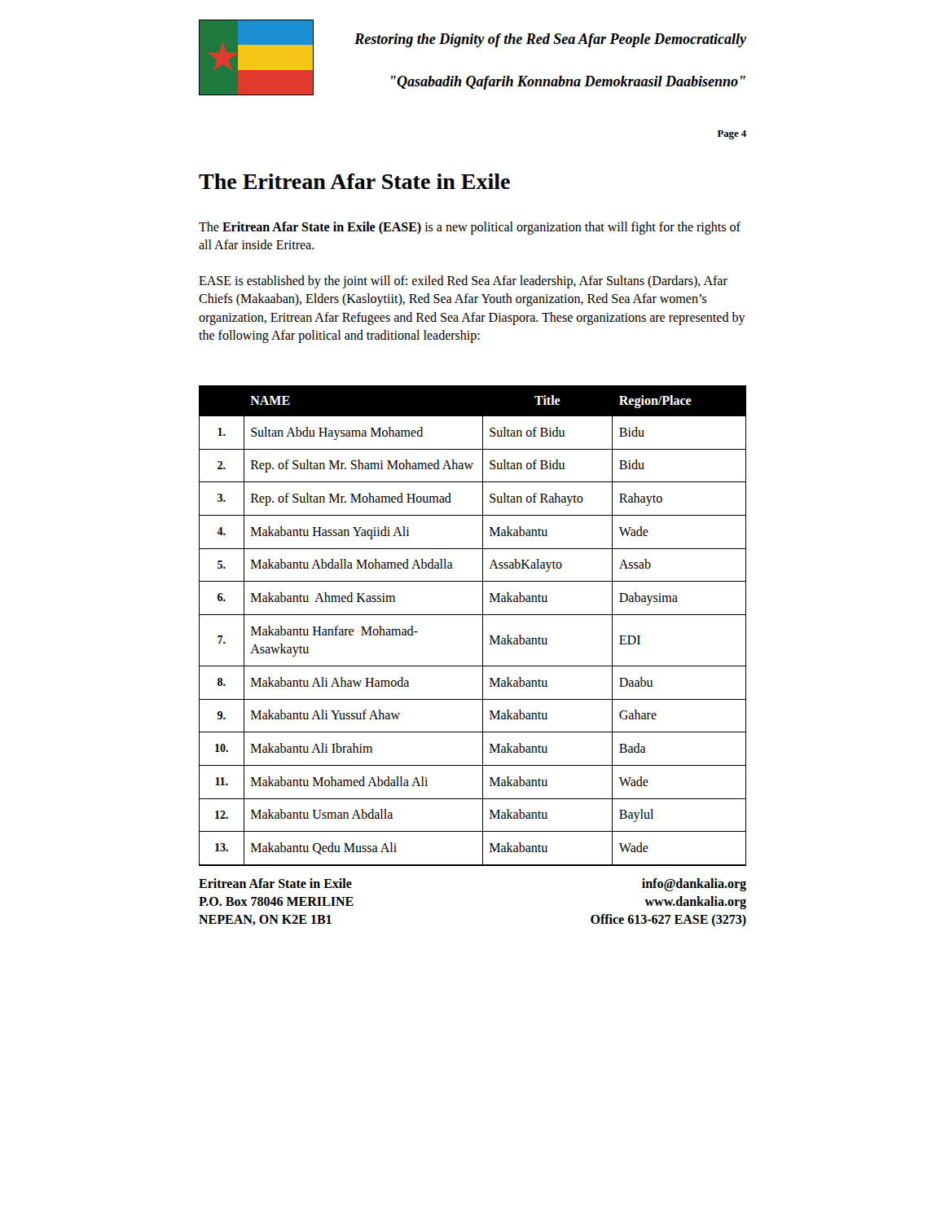Restoring the Dignity of the Red Sea Afar People Democratically
"Qasabadih Qafarih Konnabna Demokraasil Daabisenno"
Page 4
The Eritrean Afar State in Exile
The Eritrean Afar State in Exile (EASE) is a new political organization that will fight for the rights of all Afar inside Eritrea.
EASE is established by the joint will of: exiled Red Sea Afar leadership, Afar Sultans (Dardars), Afar Chiefs (Makaaban), Elders (Kasloytiit), Red Sea Afar Youth organization, Red Sea Afar women’s organization, Eritrean Afar Refugees and Red Sea Afar Diaspora. These organizations are represented by the following Afar political and traditional leadership:
| | NAME | Title | Region/Place |
| --- | --- | --- | --- |
| 1. | Sultan Abdu Haysama Mohamed | Sultan of Bidu | Bidu |
| 2. | Rep. of Sultan Mr. Shami Mohamed Ahaw | Sultan of Bidu | Bidu |
| 3. | Rep. of Sultan Mr. Mohamed Houmad | Sultan of Rahayto | Rahayto |
| 4. | Makabantu Hassan Yaqiidi Ali | Makabantu | Wade |
| 5. | Makabantu Abdalla Mohamed Abdalla | AssabKalayto | Assab |
| 6. | Makabantu Ahmed Kassim | Makabantu | Dabaysima |
| 7. | Makabantu Hanfare Mohamad-Asawkaytu | Makabantu | EDI |
| 8. | Makabantu Ali Ahaw Hamoda | Makabantu | Daabu |
| 9. | Makabantu Ali Yussuf Ahaw | Makabantu | Gahare |
| 10. | Makabantu Ali Ibrahim | Makabantu | Bada |
| 11. | Makabantu Mohamed Abdalla Ali | Makabantu | Wade |
| 12. | Makabantu Usman Abdalla | Makabantu | Baylul |
| 13. | Makabantu Qedu Mussa Ali | Makabantu | Wade |
Eritrean Afar State in Exile
P.O. Box 78046 MERILINE
NEPEAN, ON K2E 1B1
info@dankalia.org
www.dankalia.org
Office 613-627 EASE (3273)